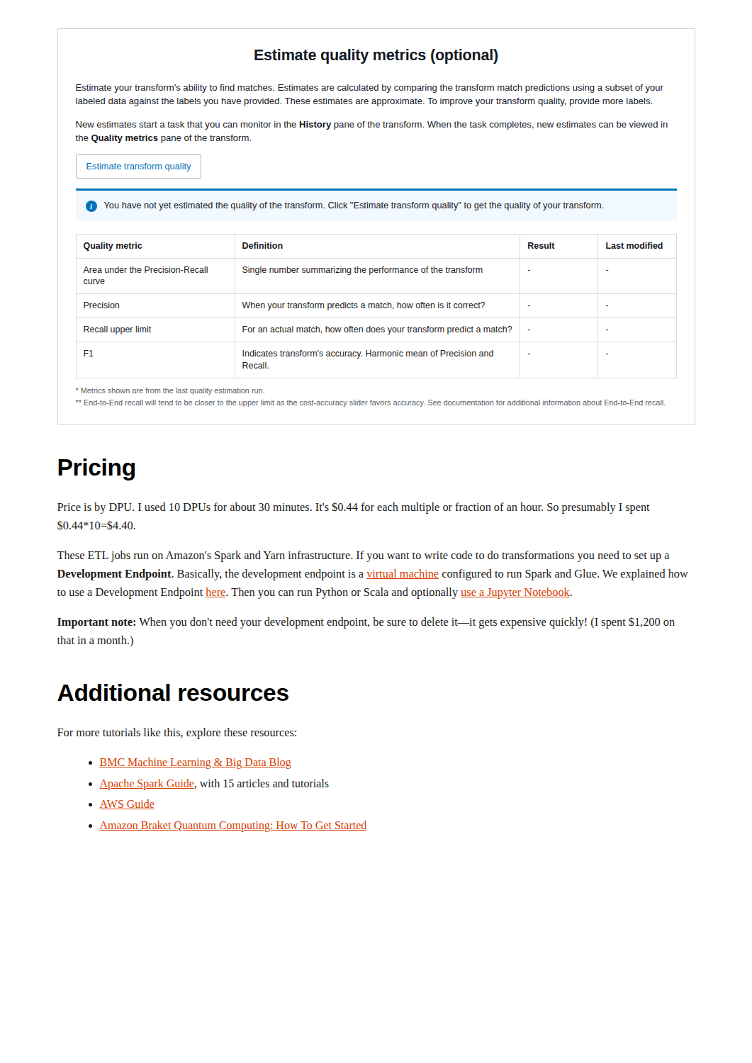Estimate quality metrics (optional)
Estimate your transform's ability to find matches. Estimates are calculated by comparing the transform match predictions using a subset of your labeled data against the labels you have provided. These estimates are approximate. To improve your transform quality, provide more labels.
New estimates start a task that you can monitor in the History pane of the transform. When the task completes, new estimates can be viewed in the Quality metrics pane of the transform.
Estimate transform quality
i
You have not yet estimated the quality of the transform. Click "Estimate transform quality" to get the quality of your transform.
| Quality metric | Definition | Result | Last modified |
| --- | --- | --- | --- |
| Area under the Precision-Recall curve | Single number summarizing the performance of the transform | - | - |
| Precision | When your transform predicts a match, how often is it correct? | - | - |
| Recall upper limit | For an actual match, how often does your transform predict a match? | - | - |
| F1 | Indicates transform's accuracy. Harmonic mean of Precision and Recall. | - | - |
* Metrics shown are from the last quality estimation run.
** End-to-End recall will tend to be closer to the upper limit as the cost-accuracy slider favors accuracy. See documentation for additional information about End-to-End recall.
Pricing
Price is by DPU. I used 10 DPUs for about 30 minutes. It's $0.44 for each multiple or fraction of an hour. So presumably I spent $0.44*10=$4.40.
These ETL jobs run on Amazon's Spark and Yarn infrastructure. If you want to write code to do transformations you need to set up a Development Endpoint. Basically, the development endpoint is a virtual machine configured to run Spark and Glue. We explained how to use a Development Endpoint here. Then you can run Python or Scala and optionally use a Jupyter Notebook.
Important note: When you don't need your development endpoint, be sure to delete it—it gets expensive quickly! (I spent $1,200 on that in a month.)
Additional resources
For more tutorials like this, explore these resources:
BMC Machine Learning & Big Data Blog
Apache Spark Guide, with 15 articles and tutorials
AWS Guide
Amazon Braket Quantum Computing: How To Get Started